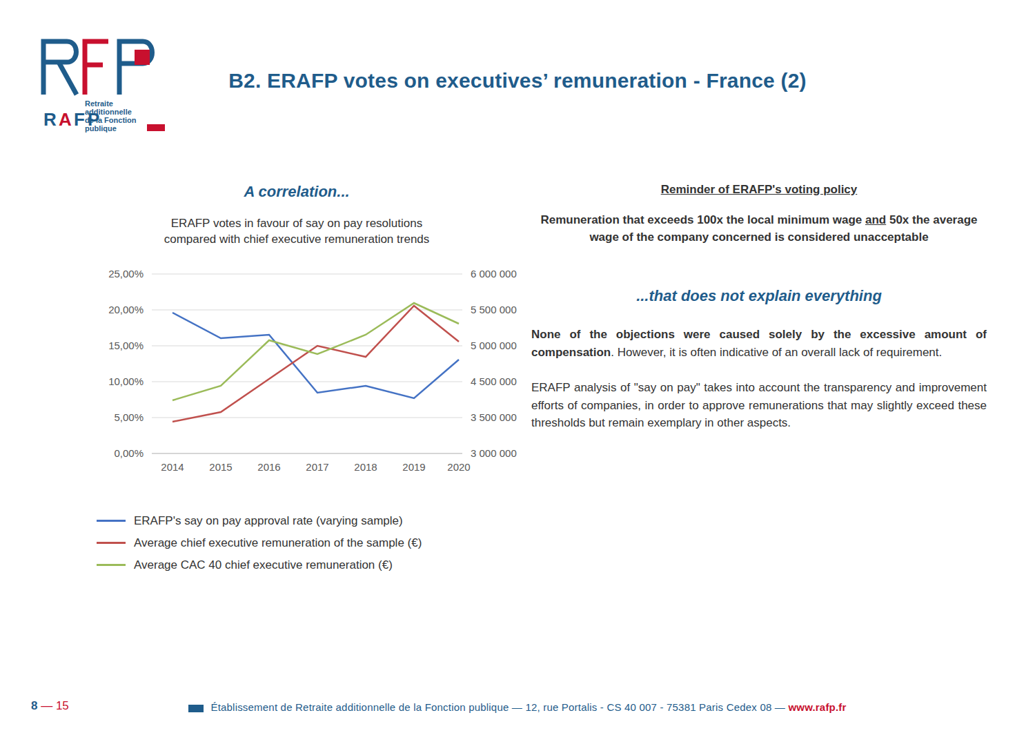Retraite additionnelle de la Fonction publique R A F P
B2. ERAFP votes on executives’ remuneration - France (2)
A correlation...
ERAFP votes in favour of say on pay resolutions
compared with chief executive remuneration trends
25,00% 20,00% 15,00% 10,00% 5,00% 0,00% 6 000 000 5 500 000 5 000 000 4 500 000 3 500 000 3 000 000 2014 2015 2016 2017 2018 2019 2020
ERAFP's say on pay approval rate (varying sample)
Average chief executive remuneration of the sample (€)
Average CAC 40 chief executive remuneration (€)
Reminder of ERAFP's voting policy
Remuneration that exceeds 100x the local minimum wage and 50x the average wage of the company concerned is considered unacceptable
...that does not explain everything
None of the objections were caused solely by the excessive amount of compensation. However, it is often indicative of an overall lack of requirement.
ERAFP analysis of "say on pay" takes into account the transparency and improvement efforts of companies, in order to approve remunerations that may slightly exceed these thresholds but remain exemplary in other aspects.
8 — 15
Établissement de Retraite additionnelle de la Fonction publique — 12, rue Portalis - CS 40 007 - 75381 Paris Cedex 08 — www.rafp.fr